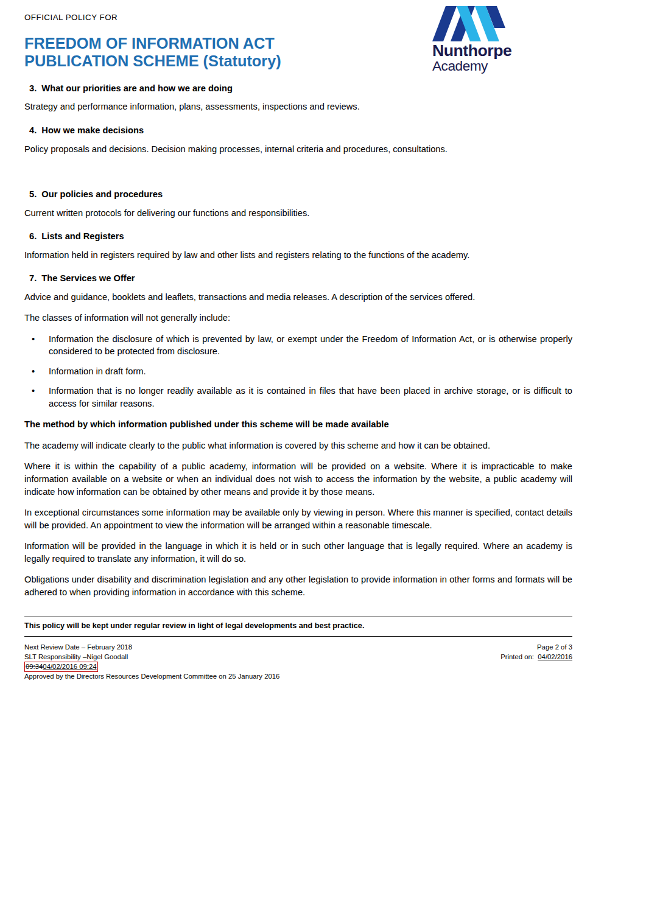OFFICIAL POLICY FOR
Nunthorpe Academy
FREEDOM OF INFORMATION ACT
PUBLICATION SCHEME (Statutory)
3. What our priorities are and how we are doing
Strategy and performance information, plans, assessments, inspections and reviews.
4. How we make decisions
Policy proposals and decisions. Decision making processes, internal criteria and procedures, consultations.
5. Our policies and procedures
Current written protocols for delivering our functions and responsibilities.
6. Lists and Registers
Information held in registers required by law and other lists and registers relating to the functions of the academy.
7. The Services we Offer
Advice and guidance, booklets and leaflets, transactions and media releases. A description of the services offered.
The classes of information will not generally include:
Information the disclosure of which is prevented by law, or exempt under the Freedom of Information Act, or is otherwise properly considered to be protected from disclosure.
Information in draft form.
Information that is no longer readily available as it is contained in files that have been placed in archive storage, or is difficult to access for similar reasons.
The method by which information published under this scheme will be made available
The academy will indicate clearly to the public what information is covered by this scheme and how it can be obtained.
Where it is within the capability of a public academy, information will be provided on a website. Where it is impracticable to make information available on a website or when an individual does not wish to access the information by the website, a public academy will indicate how information can be obtained by other means and provide it by those means.
In exceptional circumstances some information may be available only by viewing in person. Where this manner is specified, contact details will be provided. An appointment to view the information will be arranged within a reasonable timescale.
Information will be provided in the language in which it is held or in such other language that is legally required. Where an academy is legally required to translate any information, it will do so.
Obligations under disability and discrimination legislation and any other legislation to provide information in other forms and formats will be adhered to when providing information in accordance with this scheme.
This policy will be kept under regular review in light of legal developments and best practice.
| Next Review Date – February 2018 | Page 2 of 3 |
| SLT Responsibility –Nigel Goodall | Printed on: 04/02/2016 |
| 09:34 04/02/2016 09:24 |
| Approved by the Directors Resources Development Committee on 25 January 2016 |